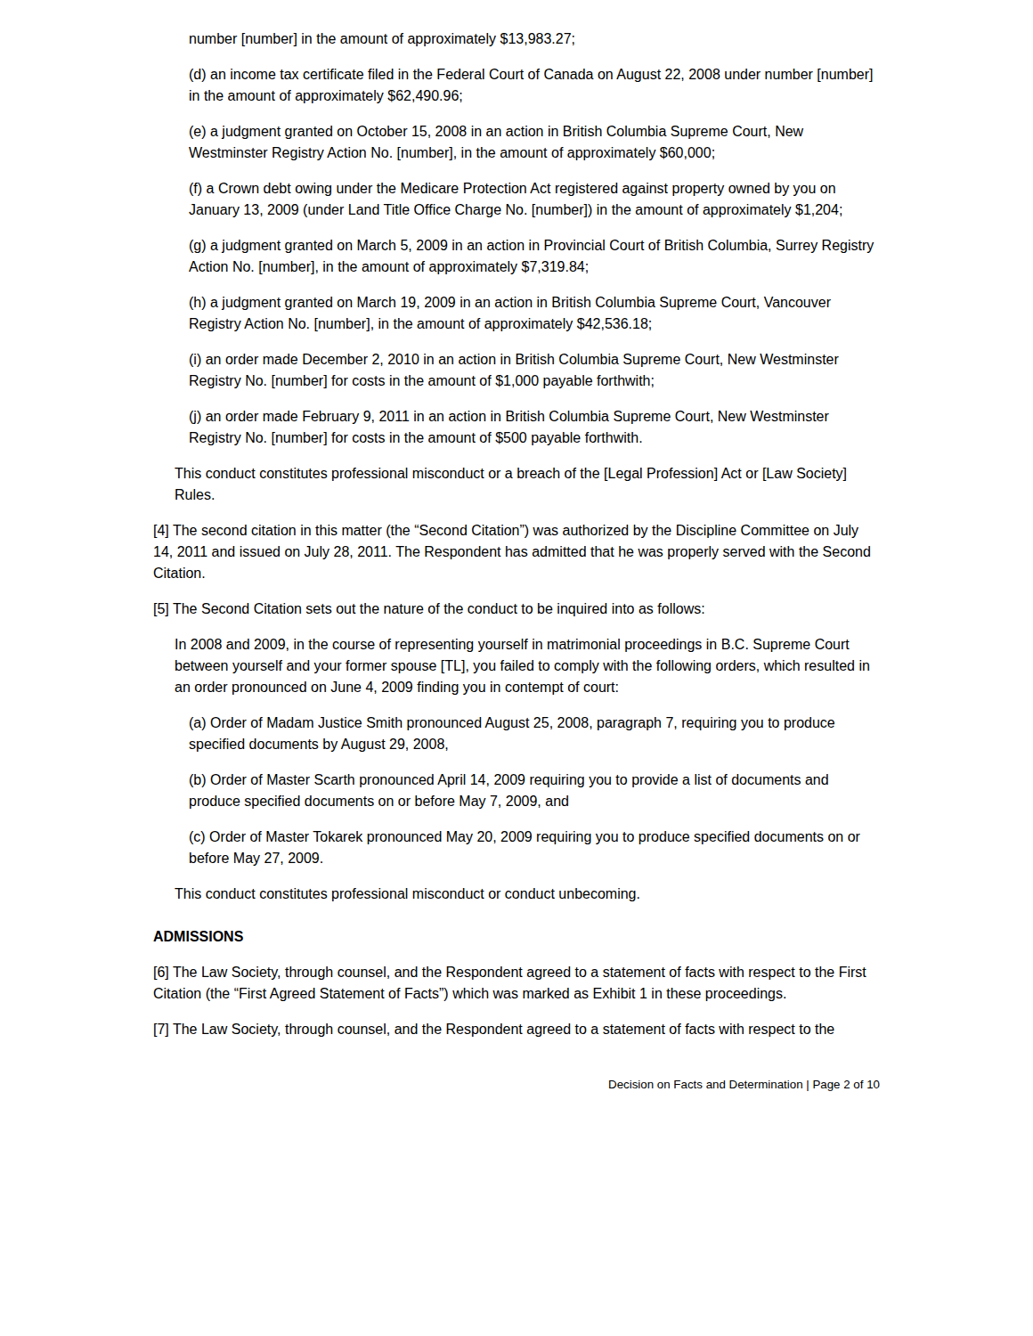number [number] in the amount of approximately $13,983.27;
(d) an income tax certificate filed in the Federal Court of Canada on August 22, 2008 under number [number] in the amount of approximately $62,490.96;
(e) a judgment granted on October 15, 2008 in an action in British Columbia Supreme Court, New Westminster Registry Action No. [number], in the amount of approximately $60,000;
(f) a Crown debt owing under the Medicare Protection Act registered against property owned by you on January 13, 2009 (under Land Title Office Charge No. [number]) in the amount of approximately $1,204;
(g) a judgment granted on March 5, 2009 in an action in Provincial Court of British Columbia, Surrey Registry Action No. [number], in the amount of approximately $7,319.84;
(h) a judgment granted on March 19, 2009 in an action in British Columbia Supreme Court, Vancouver Registry Action No. [number], in the amount of approximately $42,536.18;
(i) an order made December 2, 2010 in an action in British Columbia Supreme Court, New Westminster Registry No. [number] for costs in the amount of $1,000 payable forthwith;
(j) an order made February 9, 2011 in an action in British Columbia Supreme Court, New Westminster Registry No. [number] for costs in the amount of $500 payable forthwith.
This conduct constitutes professional misconduct or a breach of the [Legal Profession] Act or [Law Society] Rules.
[4] The second citation in this matter (the “Second Citation”) was authorized by the Discipline Committee on July 14, 2011 and issued on July 28, 2011. The Respondent has admitted that he was properly served with the Second Citation.
[5] The Second Citation sets out the nature of the conduct to be inquired into as follows:
In 2008 and 2009, in the course of representing yourself in matrimonial proceedings in B.C. Supreme Court between yourself and your former spouse [TL], you failed to comply with the following orders, which resulted in an order pronounced on June 4, 2009 finding you in contempt of court:
(a) Order of Madam Justice Smith pronounced August 25, 2008, paragraph 7, requiring you to produce specified documents by August 29, 2008,
(b) Order of Master Scarth pronounced April 14, 2009 requiring you to provide a list of documents and produce specified documents on or before May 7, 2009, and
(c) Order of Master Tokarek pronounced May 20, 2009 requiring you to produce specified documents on or before May 27, 2009.
This conduct constitutes professional misconduct or conduct unbecoming.
ADMISSIONS
[6] The Law Society, through counsel, and the Respondent agreed to a statement of facts with respect to the First Citation (the “First Agreed Statement of Facts”) which was marked as Exhibit 1 in these proceedings.
[7] The Law Society, through counsel, and the Respondent agreed to a statement of facts with respect to the
Decision on Facts and Determination | Page 2 of 10